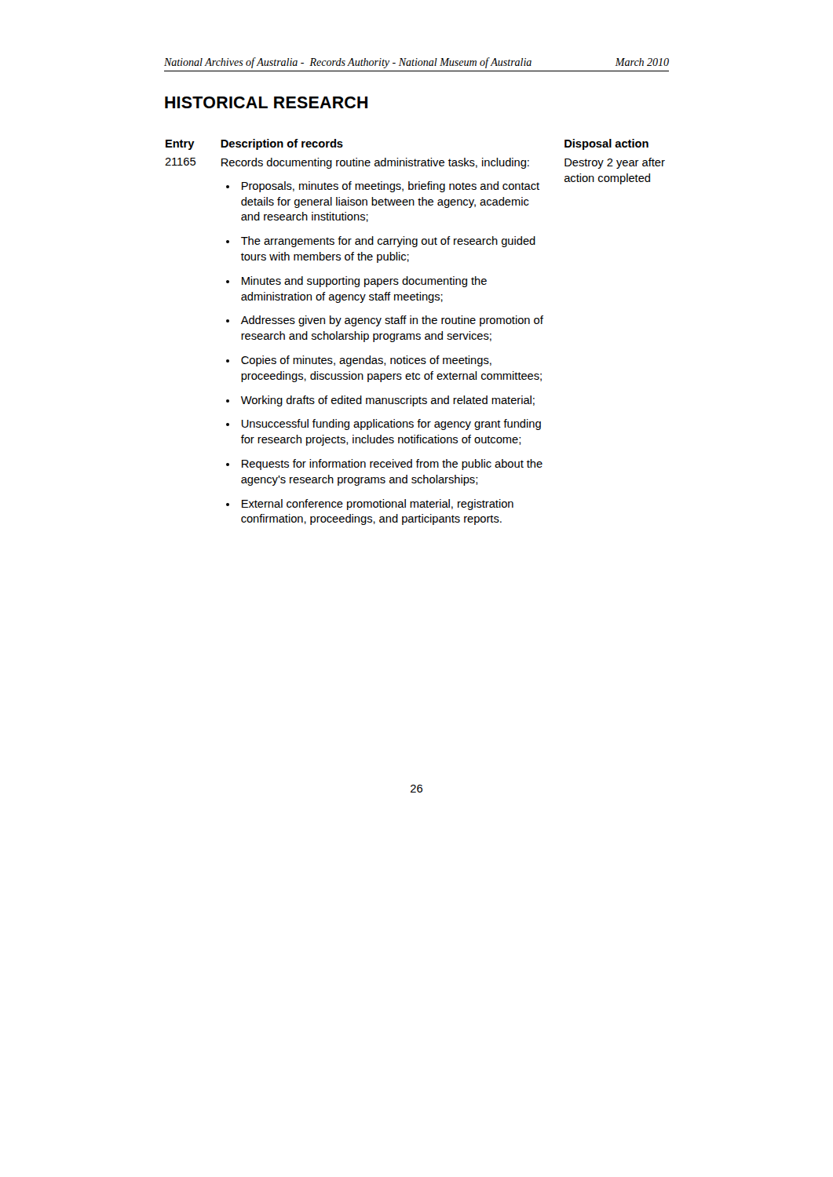National Archives of Australia - Records Authority - National Museum of Australia March 2010
HISTORICAL RESEARCH
| Entry | Description of records | Disposal action |
| --- | --- | --- |
| 21165 | Records documenting routine administrative tasks, including: Proposals, minutes of meetings, briefing notes and contact details for general liaison between the agency, academic and research institutions; The arrangements for and carrying out of research guided tours with members of the public; Minutes and supporting papers documenting the administration of agency staff meetings; Addresses given by agency staff in the routine promotion of research and scholarship programs and services; Copies of minutes, agendas, notices of meetings, proceedings, discussion papers etc of external committees; Working drafts of edited manuscripts and related material; Unsuccessful funding applications for agency grant funding for research projects, includes notifications of outcome; Requests for information received from the public about the agency's research programs and scholarships; External conference promotional material, registration confirmation, proceedings, and participants reports. | Destroy 2 year after action completed |
26